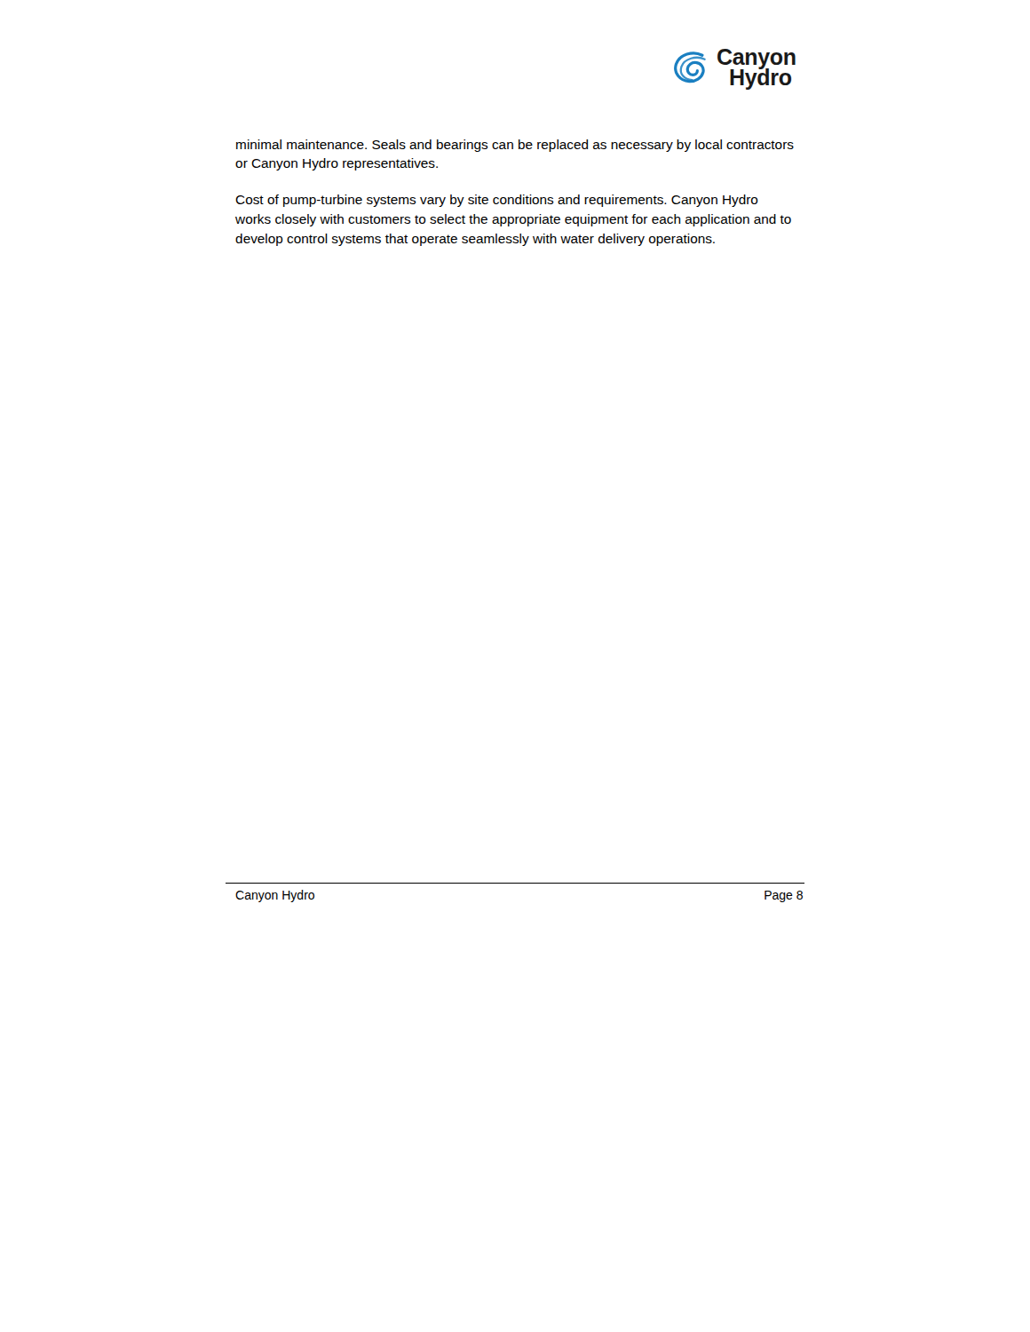Canyon Hydro
minimal maintenance. Seals and bearings can be replaced as necessary by local contractors or Canyon Hydro representatives.
Cost of pump-turbine systems vary by site conditions and requirements. Canyon Hydro works closely with customers to select the appropriate equipment for each application and to develop control systems that operate seamlessly with water delivery operations.
Canyon Hydro Page 8